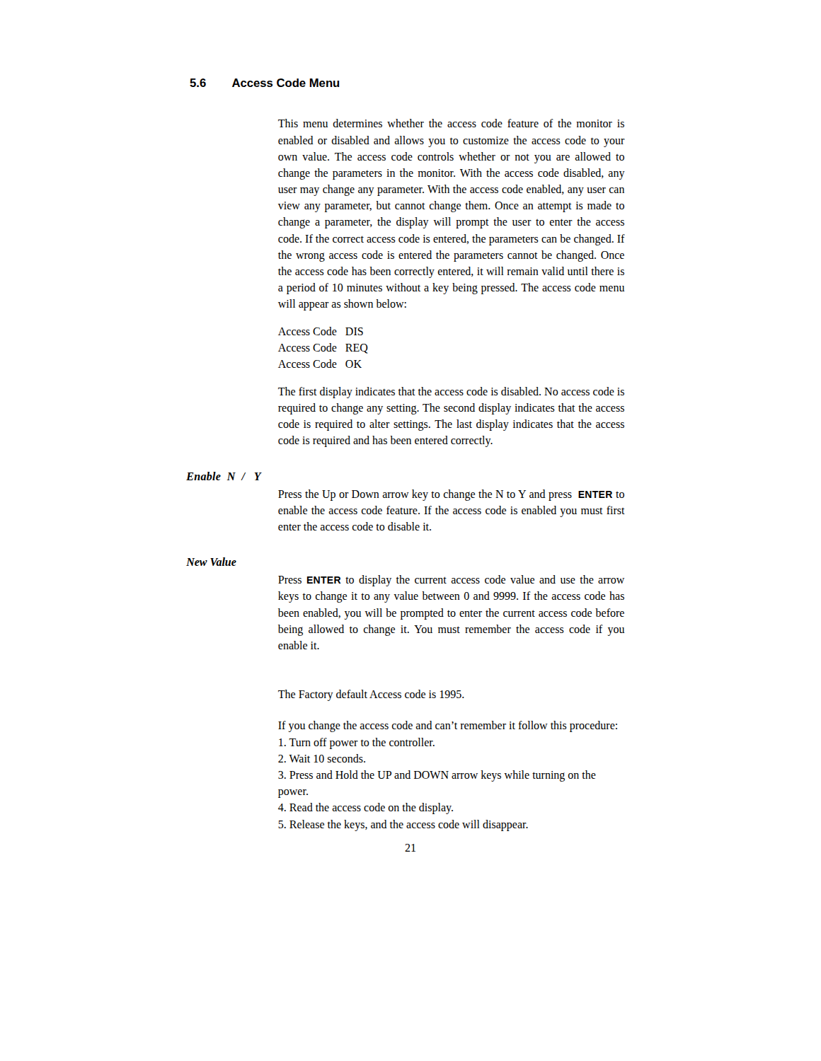5.6 Access Code Menu
This menu determines whether the access code feature of the monitor is enabled or disabled and allows you to customize the access code to your own value. The access code controls whether or not you are allowed to change the parameters in the monitor. With the access code disabled, any user may change any parameter. With the access code enabled, any user can view any parameter, but cannot change them. Once an attempt is made to change a parameter, the display will prompt the user to enter the access code. If the correct access code is entered, the parameters can be changed. If the wrong access code is entered the parameters cannot be changed. Once the access code has been correctly entered, it will remain valid until there is a period of 10 minutes without a key being pressed. The access code menu will appear as shown below:
Access Code DIS
Access Code REQ
Access Code OK
The first display indicates that the access code is disabled. No access code is required to change any setting. The second display indicates that the access code is required to alter settings. The last display indicates that the access code is required and has been entered correctly.
Enable N / Y
Press the Up or Down arrow key to change the N to Y and press ENTER to enable the access code feature. If the access code is enabled you must first enter the access code to disable it.
New Value
Press ENTER to display the current access code value and use the arrow keys to change it to any value between 0 and 9999. If the access code has been enabled, you will be prompted to enter the current access code before being allowed to change it. You must remember the access code if you enable it.
The Factory default Access code is 1995.
If you change the access code and can’t remember it follow this procedure:
1. Turn off power to the controller.
2. Wait 10 seconds.
3. Press and Hold the UP and DOWN arrow keys while turning on the power.
4. Read the access code on the display.
5. Release the keys, and the access code will disappear.
21